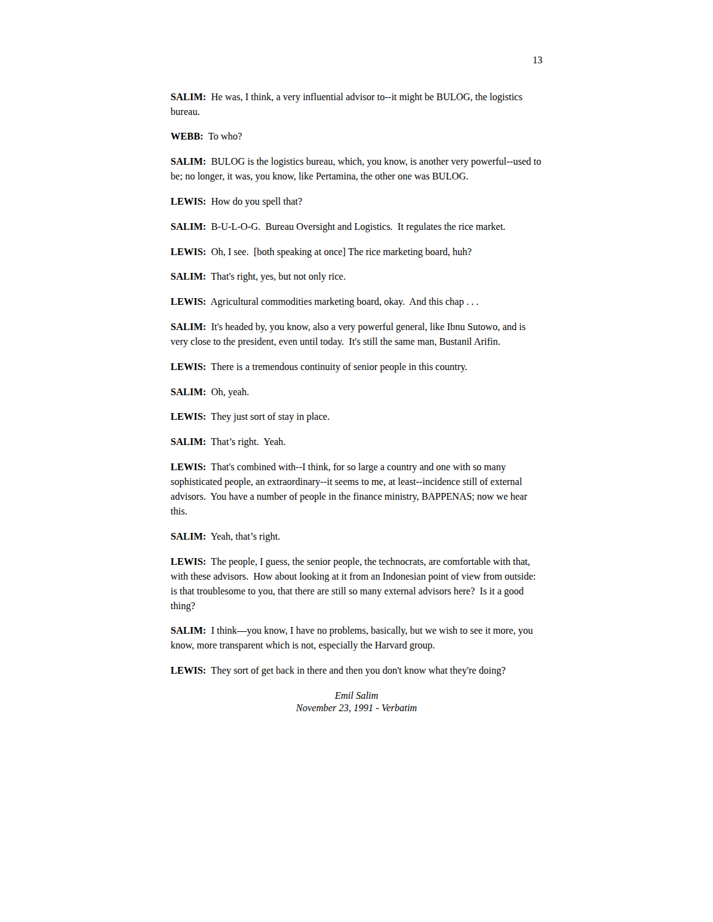13
SALIM: He was, I think, a very influential advisor to--it might be BULOG, the logistics bureau.
WEBB: To who?
SALIM: BULOG is the logistics bureau, which, you know, is another very powerful--used to be; no longer, it was, you know, like Pertamina, the other one was BULOG.
LEWIS: How do you spell that?
SALIM: B-U-L-O-G. Bureau Oversight and Logistics. It regulates the rice market.
LEWIS: Oh, I see. [both speaking at once] The rice marketing board, huh?
SALIM: That's right, yes, but not only rice.
LEWIS: Agricultural commodities marketing board, okay. And this chap . . .
SALIM: It's headed by, you know, also a very powerful general, like Ibnu Sutowo, and is very close to the president, even until today. It's still the same man, Bustanil Arifin.
LEWIS: There is a tremendous continuity of senior people in this country.
SALIM: Oh, yeah.
LEWIS: They just sort of stay in place.
SALIM: That’s right. Yeah.
LEWIS: That's combined with--I think, for so large a country and one with so many sophisticated people, an extraordinary--it seems to me, at least--incidence still of external advisors. You have a number of people in the finance ministry, BAPPENAS; now we hear this.
SALIM: Yeah, that’s right.
LEWIS: The people, I guess, the senior people, the technocrats, are comfortable with that, with these advisors. How about looking at it from an Indonesian point of view from outside: is that troublesome to you, that there are still so many external advisors here? Is it a good thing?
SALIM: I think—you know, I have no problems, basically, but we wish to see it more, you know, more transparent which is not, especially the Harvard group.
LEWIS: They sort of get back in there and then you don't know what they're doing?
Emil Salim
November 23, 1991 - Verbatim